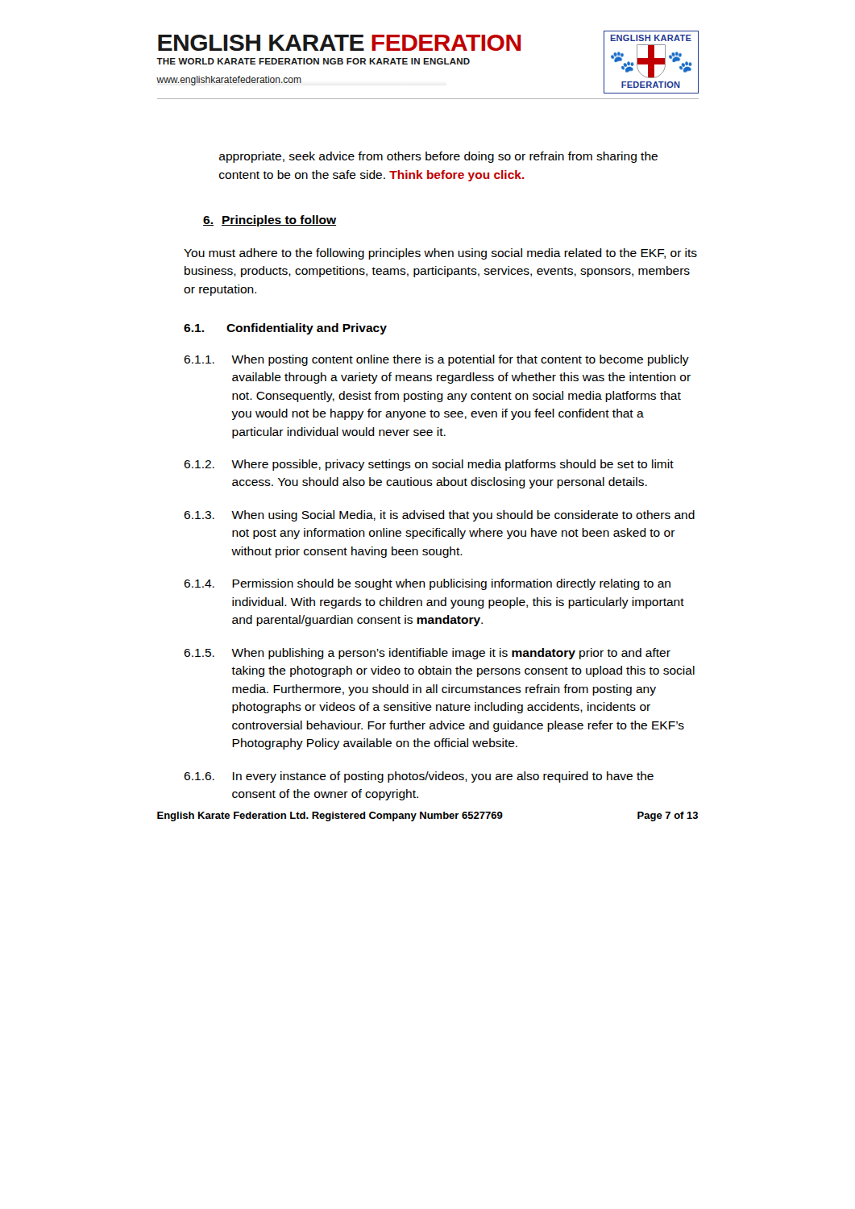ENGLISH KARATE FEDERATION
THE WORLD KARATE FEDERATION NGB FOR KARATE IN ENGLAND
www.englishkaratefederation.com
ENGLISH KARATE
🐾 🐾
FEDERATION
appropriate, seek advice from others before doing so or refrain from sharing the content to be on the safe side. Think before you click.
6. Principles to follow
You must adhere to the following principles when using social media related to the EKF, or its business, products, competitions, teams, participants, services, events, sponsors, members or reputation.
6.1. Confidentiality and Privacy
6.1.1. When posting content online there is a potential for that content to become publicly available through a variety of means regardless of whether this was the intention or not. Consequently, desist from posting any content on social media platforms that you would not be happy for anyone to see, even if you feel confident that a particular individual would never see it.
6.1.2. Where possible, privacy settings on social media platforms should be set to limit access. You should also be cautious about disclosing your personal details.
6.1.3. When using Social Media, it is advised that you should be considerate to others and not post any information online specifically where you have not been asked to or without prior consent having been sought.
6.1.4. Permission should be sought when publicising information directly relating to an individual. With regards to children and young people, this is particularly important and parental/guardian consent is mandatory.
6.1.5. When publishing a person’s identifiable image it is mandatory prior to and after taking the photograph or video to obtain the persons consent to upload this to social media. Furthermore, you should in all circumstances refrain from posting any photographs or videos of a sensitive nature including accidents, incidents or controversial behaviour. For further advice and guidance please refer to the EKF’s Photography Policy available on the official website.
6.1.6. In every instance of posting photos/videos, you are also required to have the consent of the owner of copyright.
English Karate Federation Ltd. Registered Company Number 6527769
Page 7 of 13